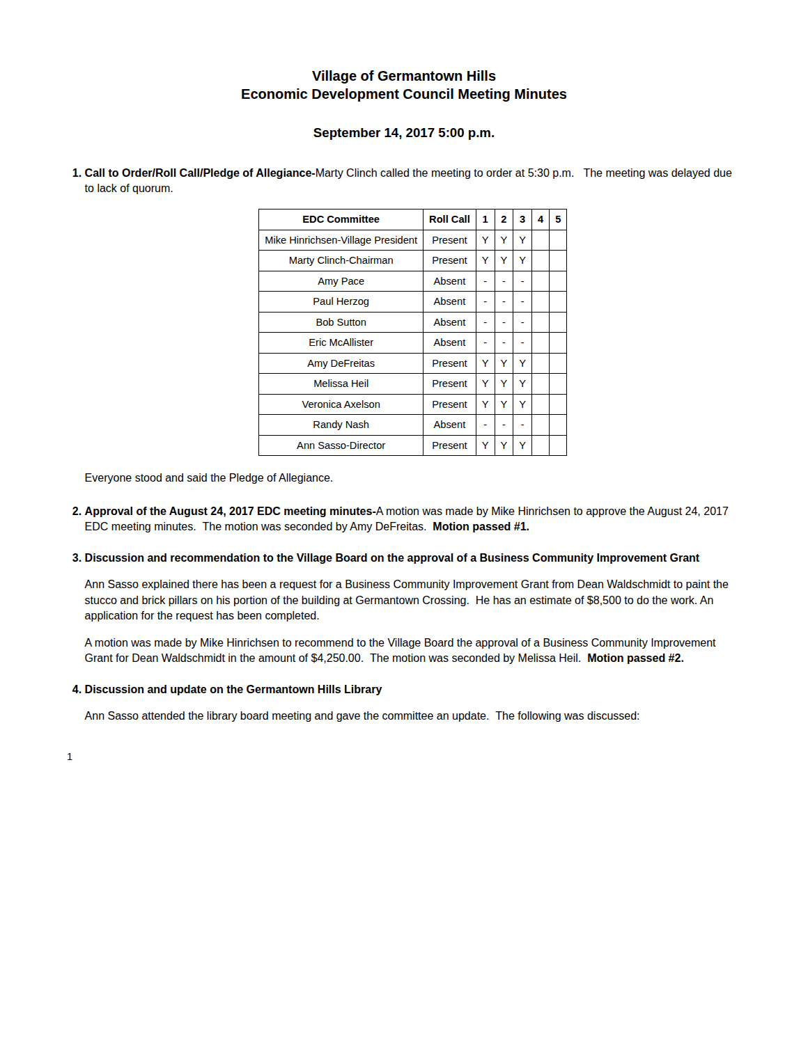Village of Germantown Hills
Economic Development Council Meeting Minutes
September 14, 2017 5:00 p.m.
Call to Order/Roll Call/Pledge of Allegiance-Marty Clinch called the meeting to order at 5:30 p.m. The meeting was delayed due to lack of quorum.
| EDC Committee | Roll Call | 1 | 2 | 3 | 4 | 5 |
| --- | --- | --- | --- | --- | --- | --- |
| Mike Hinrichsen-Village President | Present | Y | Y | Y | | |
| Marty Clinch-Chairman | Present | Y | Y | Y | | |
| Amy Pace | Absent | - | - | - | | |
| Paul Herzog | Absent | - | - | - | | |
| Bob Sutton | Absent | - | - | - | | |
| Eric McAllister | Absent | - | - | - | | |
| Amy DeFreitas | Present | Y | Y | Y | | |
| Melissa Heil | Present | Y | Y | Y | | |
| Veronica Axelson | Present | Y | Y | Y | | |
| Randy Nash | Absent | - | - | - | | |
| Ann Sasso-Director | Present | Y | Y | Y | | |
Everyone stood and said the Pledge of Allegiance.
Approval of the August 24, 2017 EDC meeting minutes-A motion was made by Mike Hinrichsen to approve the August 24, 2017 EDC meeting minutes. The motion was seconded by Amy DeFreitas. Motion passed #1.
Discussion and recommendation to the Village Board on the approval of a Business Community Improvement Grant
Ann Sasso explained there has been a request for a Business Community Improvement Grant from Dean Waldschmidt to paint the stucco and brick pillars on his portion of the building at Germantown Crossing. He has an estimate of $8,500 to do the work. An application for the request has been completed.
A motion was made by Mike Hinrichsen to recommend to the Village Board the approval of a Business Community Improvement Grant for Dean Waldschmidt in the amount of $4,250.00. The motion was seconded by Melissa Heil. Motion passed #2.
Discussion and update on the Germantown Hills Library
Ann Sasso attended the library board meeting and gave the committee an update. The following was discussed:
1